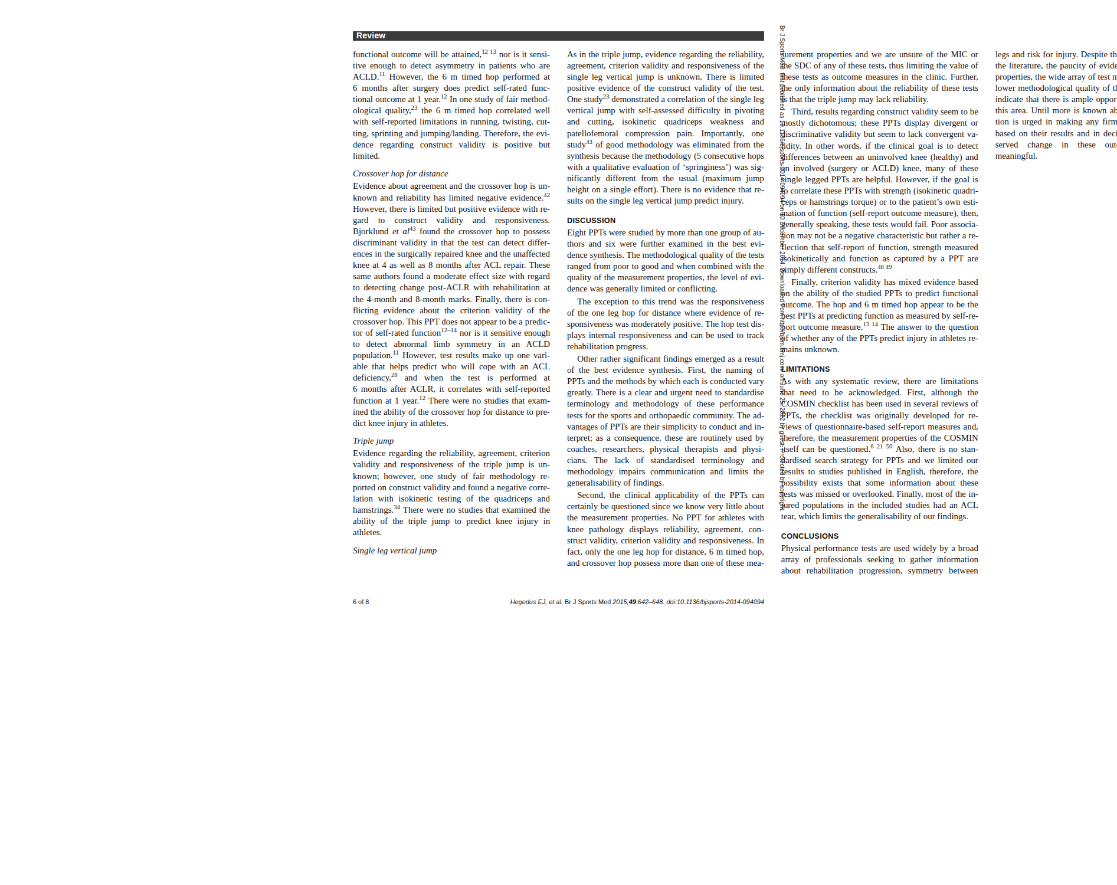Br J Sports Med: first published as 10.1136/bjsports-2014-094094 on 10 December 2014. Downloaded from http://bjsm.bmj.com/ on June 25, 2022 by guest. Protected by copyright.
Review
functional outcome will be attained,12 13 nor is it sensitive enough to detect asymmetry in patients who are ACLD.11 However, the 6 m timed hop performed at 6 months after surgery does predict self-rated functional outcome at 1 year.12 In one study of fair methodological quality,23 the 6 m timed hop correlated well with self-reported limitations in running, twisting, cutting, sprinting and jumping/landing. Therefore, the evidence regarding construct validity is positive but limited.
Crossover hop for distance
Evidence about agreement and the crossover hop is unknown and reliability has limited negative evidence.42 However, there is limited but positive evidence with regard to construct validity and responsiveness. Bjorklund et al43 found the crossover hop to possess discriminant validity in that the test can detect differences in the surgically repaired knee and the unaffected knee at 4 as well as 8 months after ACL repair. These same authors found a moderate effect size with regard to detecting change post-ACLR with rehabilitation at the 4-month and 8-month marks. Finally, there is conflicting evidence about the criterion validity of the crossover hop. This PPT does not appear to be a predictor of self-rated function12–14 nor is it sensitive enough to detect abnormal limb symmetry in an ACLD population.11 However, test results make up one variable that helps predict who will cope with an ACL deficiency,28 and when the test is performed at 6 months after ACLR, it correlates with self-reported function at 1 year.12 There were no studies that examined the ability of the crossover hop for distance to predict knee injury in athletes.
Triple jump
Evidence regarding the reliability, agreement, criterion validity and responsiveness of the triple jump is unknown; however, one study of fair methodology reported on construct validity and found a negative correlation with isokinetic testing of the quadriceps and hamstrings.34 There were no studies that examined the ability of the triple jump to predict knee injury in athletes.
Single leg vertical jump
As in the triple jump, evidence regarding the reliability, agreement, criterion validity and responsiveness of the single leg vertical jump is unknown. There is limited positive evidence of the construct validity of the test. One study23 demonstrated a correlation of the single leg vertical jump with self-assessed difficulty in pivoting and cutting, isokinetic quadriceps weakness and patellofemoral compression pain. Importantly, one study43 of good methodology was eliminated from the synthesis because the methodology (5 consecutive hops with a qualitative evaluation of ‘springiness’) was significantly different from the usual (maximum jump height on a single effort). There is no evidence that results on the single leg vertical jump predict injury.
Discussion
Eight PPTs were studied by more than one group of authors and six were further examined in the best evidence synthesis. The methodological quality of the tests ranged from poor to good and when combined with the quality of the measurement properties, the level of evidence was generally limited or conflicting.
The exception to this trend was the responsiveness of the one leg hop for distance where evidence of responsiveness was moderately positive. The hop test displays internal responsiveness and can be used to track rehabilitation progress.
Other rather significant findings emerged as a result of the best evidence synthesis. First, the naming of PPTs and the methods by which each is conducted vary greatly. There is a clear and urgent need to standardise terminology and methodology of these performance tests for the sports and orthopaedic community. The advantages of PPTs are their simplicity to conduct and interpret; as a consequence, these are routinely used by coaches, researchers, physical therapists and physicians. The lack of standardised terminology and methodology impairs communication and limits the generalisability of findings.
Second, the clinical applicability of the PPTs can certainly be questioned since we know very little about the measurement properties. No PPT for athletes with knee pathology displays reliability, agreement, construct validity, criterion validity and responsiveness. In fact, only the one leg hop for distance, 6 m timed hop, and crossover hop possess more than one of these measurement properties and we are unsure of the MIC or the SDC of any of these tests, thus limiting the value of these tests as outcome measures in the clinic. Further, the only information about the reliability of these tests is that the triple jump may lack reliability.
Third, results regarding construct validity seem to be mostly dichotomous; these PPTs display divergent or discriminative validity but seem to lack convergent validity. In other words, if the clinical goal is to detect differences between an uninvolved knee (healthy) and an involved (surgery or ACLD) knee, many of these single legged PPTs are helpful. However, if the goal is to correlate these PPTs with strength (isokinetic quadriceps or hamstrings torque) or to the patient’s own estimation of function (self-report outcome measure), then, generally speaking, these tests would fail. Poor association may not be a negative characteristic but rather a reflection that self-report of function, strength measured isokinetically and function as captured by a PPT are simply different constructs.48 49
Finally, criterion validity has mixed evidence based on the ability of the studied PPTs to predict functional outcome. The hop and 6 m timed hop appear to be the best PPTs at predicting function as measured by self-report outcome measure.13 14 The answer to the question of whether any of the PPTs predict injury in athletes remains unknown.
Limitations
As with any systematic review, there are limitations that need to be acknowledged. First, although the COSMIN checklist has been used in several reviews of PPTs, the checklist was originally developed for reviews of questionnaire-based self-report measures and, therefore, the measurement properties of the COSMIN itself can be questioned.6 21 50 Also, there is no standardised search strategy for PPTs and we limited our results to studies published in English, therefore, the possibility exists that some information about these tests was missed or overlooked. Finally, most of the injured populations in the included studies had an ACL tear, which limits the generalisability of our findings.
Conclusions
Physical performance tests are used widely by a broad array of professionals seeking to gather information about rehabilitation progression, symmetry between legs and risk for injury. Despite the ubiquity of PPTs in the literature, the paucity of evidence on measurement properties, the wide array of test methodologies and the lower methodological quality of the studies in the field indicate that there is ample opportunity for research in this area. Until more is known about these PPTs, caution is urged in making any firm clinical conclusions based on their results and in deciding whether an observed change in these outcome measures is meaningful.
6 of 8
Hegedus EJ, et al. Br J Sports Med 2015;49:642–648. doi:10.1136/bjsports-2014-094094